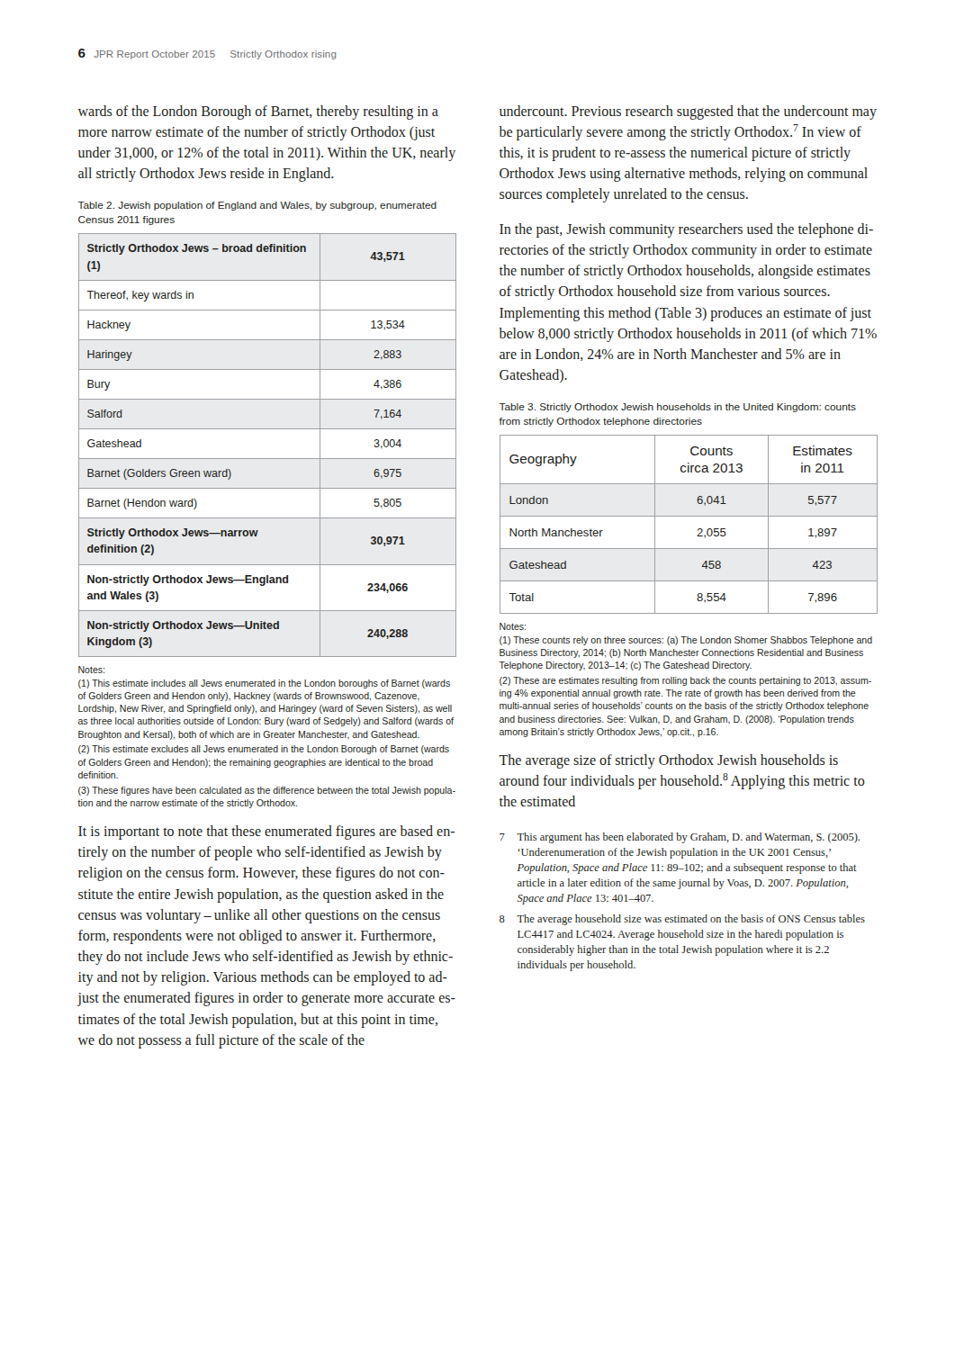6 JPR Report October 2015 Strictly Orthodox rising
wards of the London Borough of Barnet, thereby resulting in a more narrow estimate of the number of strictly Orthodox (just under 31,000, or 12% of the total in 2011). Within the UK, nearly all strictly Orthodox Jews reside in England.
Table 2. Jewish population of England and Wales, by subgroup, enumerated Census 2011 figures
| Strictly Orthodox Jews – broad definition (1) | 43,571 |
| Thereof, key wards in | |
| Hackney | 13,534 |
| Haringey | 2,883 |
| Bury | 4,386 |
| Salford | 7,164 |
| Gateshead | 3,004 |
| Barnet (Golders Green ward) | 6,975 |
| Barnet (Hendon ward) | 5,805 |
| Strictly Orthodox Jews—narrow definition (2) | 30,971 |
| Non-strictly Orthodox Jews—England and Wales (3) | 234,066 |
| Non-strictly Orthodox Jews—United Kingdom (3) | 240,288 |
Notes:
(1) This estimate includes all Jews enumerated in the London boroughs of Barnet (wards of Golders Green and Hendon only), Hackney (wards of Brownswood, Cazenove, Lordship, New River, and Springfield only), and Haringey (ward of Seven Sisters), as well as three local authorities outside of London: Bury (ward of Sedgely) and Salford (wards of Broughton and Kersal), both of which are in Greater Manchester, and Gateshead.
(2) This estimate excludes all Jews enumerated in the London Borough of Barnet (wards of Golders Green and Hendon); the remaining geographies are identical to the broad definition.
(3) These figures have been calculated as the difference between the total Jewish population and the narrow estimate of the strictly Orthodox.
It is important to note that these enumerated figures are based entirely on the number of people who self-identified as Jewish by religion on the census form. However, these figures do not constitute the entire Jewish population, as the question asked in the census was voluntary – unlike all other questions on the census form, respondents were not obliged to answer it. Furthermore, they do not include Jews who self-identified as Jewish by ethnicity and not by religion. Various methods can be employed to adjust the enumerated figures in order to generate more accurate estimates of the total Jewish population, but at this point in time, we do not possess a full picture of the scale of the
undercount. Previous research suggested that the undercount may be particularly severe among the strictly Orthodox.7 In view of this, it is prudent to re-assess the numerical picture of strictly Orthodox Jews using alternative methods, relying on communal sources completely unrelated to the census.
In the past, Jewish community researchers used the telephone directories of the strictly Orthodox community in order to estimate the number of strictly Orthodox households, alongside estimates of strictly Orthodox household size from various sources. Implementing this method (Table 3) produces an estimate of just below 8,000 strictly Orthodox households in 2011 (of which 71% are in London, 24% are in North Manchester and 5% are in Gateshead).
Table 3. Strictly Orthodox Jewish households in the United Kingdom: counts from strictly Orthodox telephone directories
| Geography | Counts circa 2013 | Estimates in 2011 |
| --- | --- | --- |
| London | 6,041 | 5,577 |
| North Manchester | 2,055 | 1,897 |
| Gateshead | 458 | 423 |
| Total | 8,554 | 7,896 |
Notes:
(1) These counts rely on three sources: (a) The London Shomer Shabbos Telephone and Business Directory, 2014; (b) North Manchester Connections Residential and Business Telephone Directory, 2013–14; (c) The Gateshead Directory.
(2) These are estimates resulting from rolling back the counts pertaining to 2013, assuming 4% exponential annual growth rate. The rate of growth has been derived from the multi-annual series of households’ counts on the basis of the strictly Orthodox telephone and business directories. See: Vulkan, D, and Graham, D. (2008). ‘Population trends among Britain’s strictly Orthodox Jews,’ op.cit., p.16.
The average size of strictly Orthodox Jewish households is around four individuals per household.8 Applying this metric to the estimated
This argument has been elaborated by Graham, D. and Waterman, S. (2005). ‘Underenumeration of the Jewish population in the UK 2001 Census,’ Population, Space and Place 11: 89–102; and a subsequent response to that article in a later edition of the same journal by Voas, D. 2007. Population, Space and Place 13: 401–407.
The average household size was estimated on the basis of ONS Census tables LC4417 and LC4024. Average household size in the haredi population is considerably higher than in the total Jewish population where it is 2.2 individuals per household.